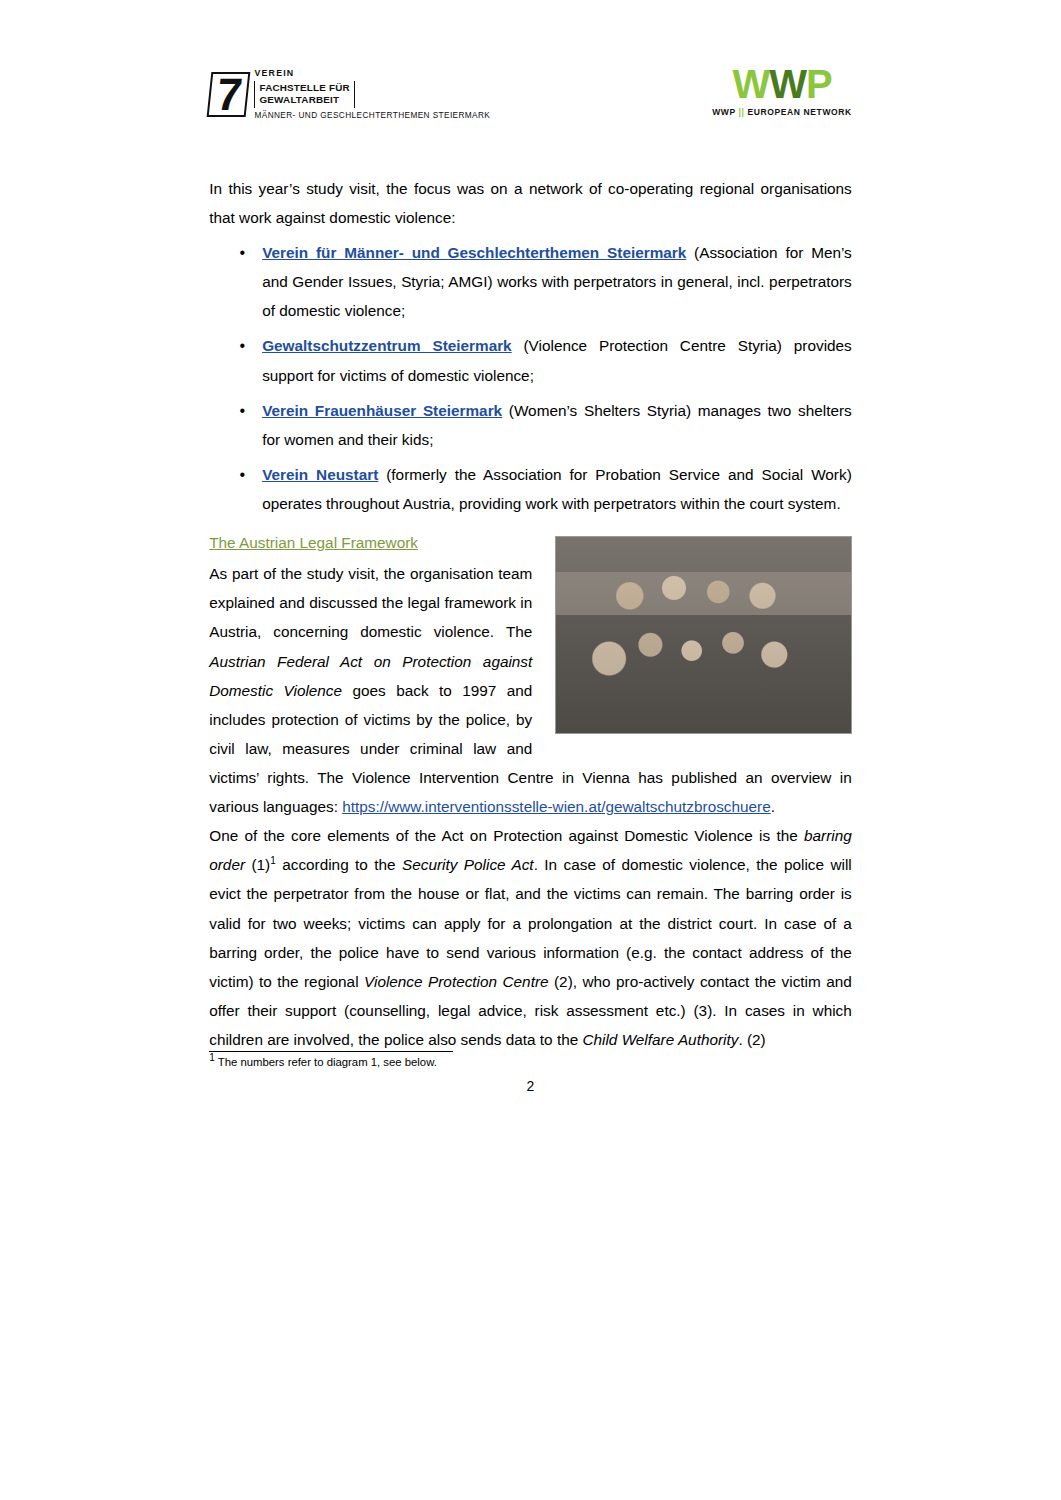7
Verein
Fachstelle für
Gewaltarbeit
Männer- und Geschlechterthemen Steiermark
WWP
WWP || EUROPEAN NETWORK
In this year’s study visit, the focus was on a network of co-operating regional organisations that work against domestic violence:
Verein für Männer- und Geschlechterthemen Steiermark (Association for Men’s and Gender Issues, Styria; AMGI) works with perpetrators in general, incl. perpetrators of domestic violence;
Gewaltschutzzentrum Steiermark (Violence Protection Centre Styria) provides support for victims of domestic violence;
Verein Frauenhäuser Steiermark (Women’s Shelters Styria) manages two shelters for women and their kids;
Verein Neustart (formerly the Association for Probation Service and Social Work) operates throughout Austria, providing work with perpetrators within the court system.
The Austrian Legal Framework
As part of the study visit, the organisation team explained and discussed the legal framework in Austria, concerning domestic violence. The Austrian Federal Act on Protection against Domestic Violence goes back to 1997 and includes protection of victims by the police, by civil law, measures under criminal law and victims’ rights. The Violence Intervention Centre in Vienna has published an overview in various languages: https://www.interventionsstelle-wien.at/gewaltschutzbroschuere.
One of the core elements of the Act on Protection against Domestic Violence is the barring order (1)1 according to the Security Police Act. In case of domestic violence, the police will evict the perpetrator from the house or flat, and the victims can remain. The barring order is valid for two weeks; victims can apply for a prolongation at the district court. In case of a barring order, the police have to send various information (e.g. the contact address of the victim) to the regional Violence Protection Centre (2), who pro-actively contact the victim and offer their support (counselling, legal advice, risk assessment etc.) (3). In cases in which children are involved, the police also sends data to the Child Welfare Authority. (2)
1 The numbers refer to diagram 1, see below.
2